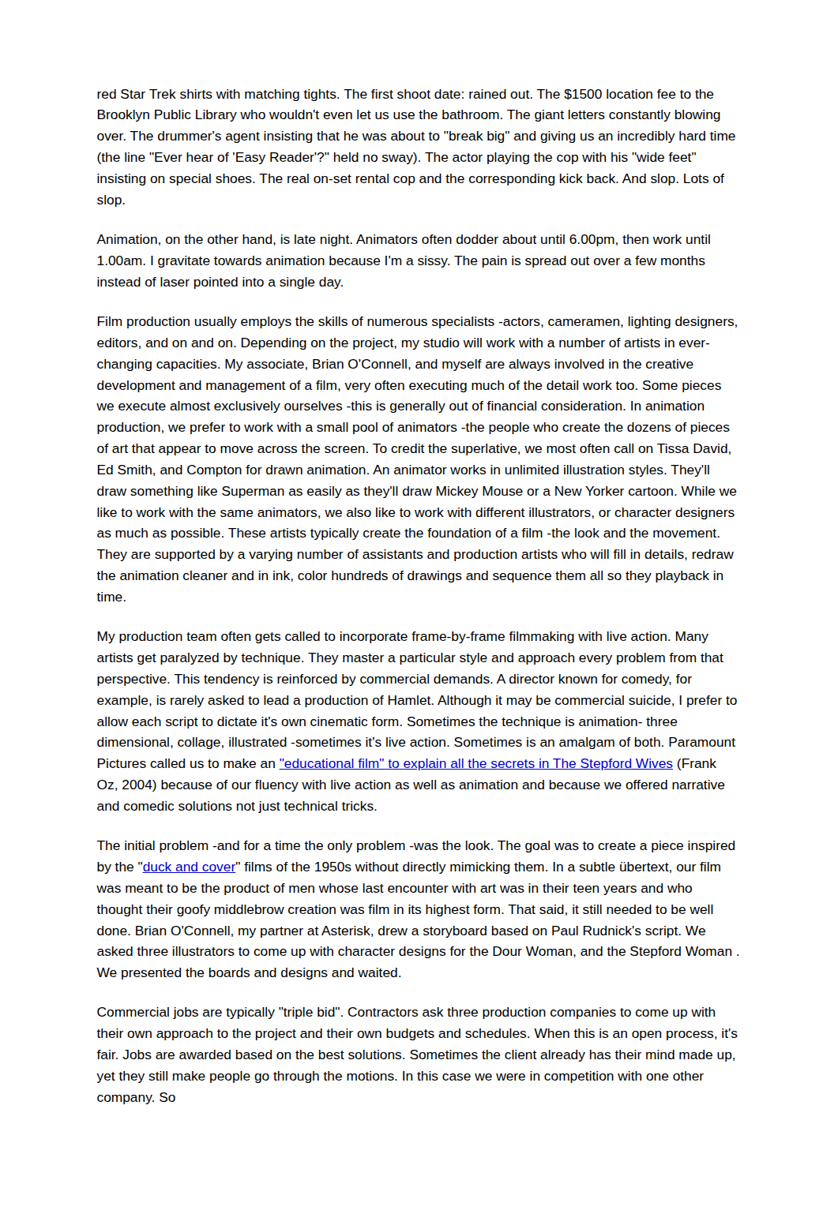red Star Trek shirts with matching tights. The first shoot date: rained out. The $1500 location fee to the Brooklyn Public Library who wouldn't even let us use the bathroom. The giant letters constantly blowing over. The drummer's agent insisting that he was about to "break big" and giving us an incredibly hard time (the line "Ever hear of 'Easy Reader'?" held no sway). The actor playing the cop with his "wide feet" insisting on special shoes. The real on-set rental cop and the corresponding kick back. And slop. Lots of slop.
Animation, on the other hand, is late night. Animators often dodder about until 6.00pm, then work until 1.00am. I gravitate towards animation because I'm a sissy. The pain is spread out over a few months instead of laser pointed into a single day.
Film production usually employs the skills of numerous specialists -actors, cameramen, lighting designers, editors, and on and on. Depending on the project, my studio will work with a number of artists in ever-changing capacities. My associate, Brian O'Connell, and myself are always involved in the creative development and management of a film, very often executing much of the detail work too. Some pieces we execute almost exclusively ourselves -this is generally out of financial consideration. In animation production, we prefer to work with a small pool of animators -the people who create the dozens of pieces of art that appear to move across the screen. To credit the superlative, we most often call on Tissa David, Ed Smith, and Compton for drawn animation. An animator works in unlimited illustration styles. They'll draw something like Superman as easily as they'll draw Mickey Mouse or a New Yorker cartoon. While we like to work with the same animators, we also like to work with different illustrators, or character designers as much as possible. These artists typically create the foundation of a film -the look and the movement. They are supported by a varying number of assistants and production artists who will fill in details, redraw the animation cleaner and in ink, color hundreds of drawings and sequence them all so they playback in time.
My production team often gets called to incorporate frame-by-frame filmmaking with live action. Many artists get paralyzed by technique. They master a particular style and approach every problem from that perspective. This tendency is reinforced by commercial demands. A director known for comedy, for example, is rarely asked to lead a production of Hamlet. Although it may be commercial suicide, I prefer to allow each script to dictate it's own cinematic form. Sometimes the technique is animation- three dimensional, collage, illustrated -sometimes it's live action. Sometimes is an amalgam of both. Paramount Pictures called us to make an "educational film" to explain all the secrets in The Stepford Wives (Frank Oz, 2004) because of our fluency with live action as well as animation and because we offered narrative and comedic solutions not just technical tricks.
The initial problem -and for a time the only problem -was the look. The goal was to create a piece inspired by the "duck and cover" films of the 1950s without directly mimicking them. In a subtle übertext, our film was meant to be the product of men whose last encounter with art was in their teen years and who thought their goofy middlebrow creation was film in its highest form. That said, it still needed to be well done. Brian O'Connell, my partner at Asterisk, drew a storyboard based on Paul Rudnick's script. We asked three illustrators to come up with character designs for the Dour Woman, and the Stepford Woman . We presented the boards and designs and waited.
Commercial jobs are typically "triple bid". Contractors ask three production companies to come up with their own approach to the project and their own budgets and schedules. When this is an open process, it's fair. Jobs are awarded based on the best solutions. Sometimes the client already has their mind made up, yet they still make people go through the motions. In this case we were in competition with one other company. So